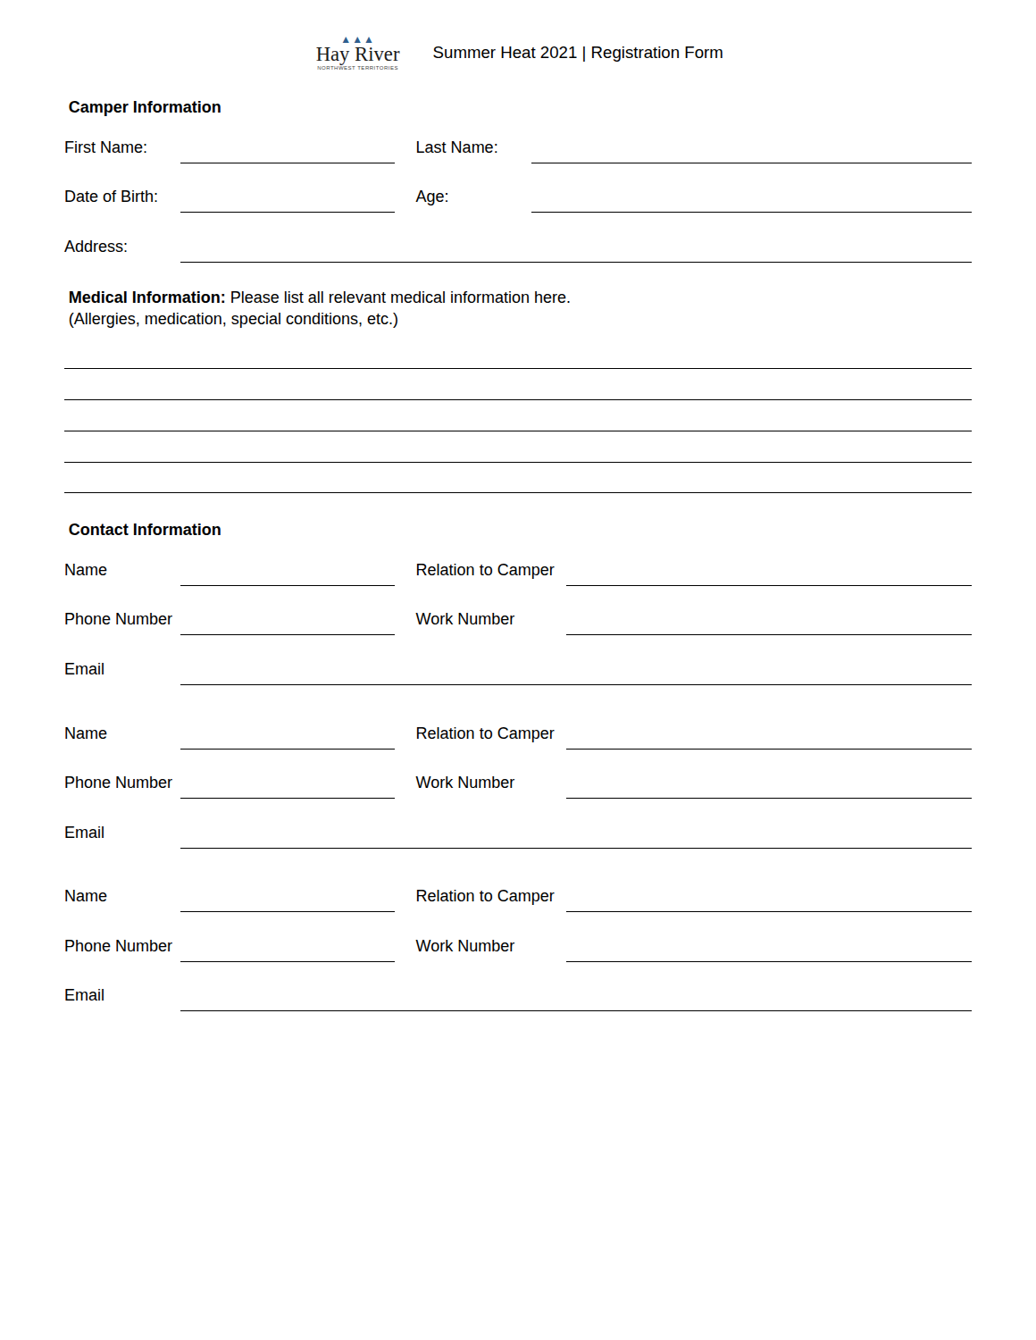▲▲▲
Hay River
NORTHWEST TERRITORIES
Summer Heat 2021 | Registration Form
Camper Information
| First Name: | | | Last Name: | |
| Date of Birth: | | | Age: | |
| Address: | |
Medical Information: Please list all relevant medical information here.
(Allergies, medication, special conditions, etc.)
Contact Information
| Name | | | Relation to Camper | |
| Phone Number | | | Work Number | |
| Email | |
| Name | | | Relation to Camper | |
| Phone Number | | | Work Number | |
| Email | |
| Name | | | Relation to Camper | |
| Phone Number | | | Work Number | |
| Email | |